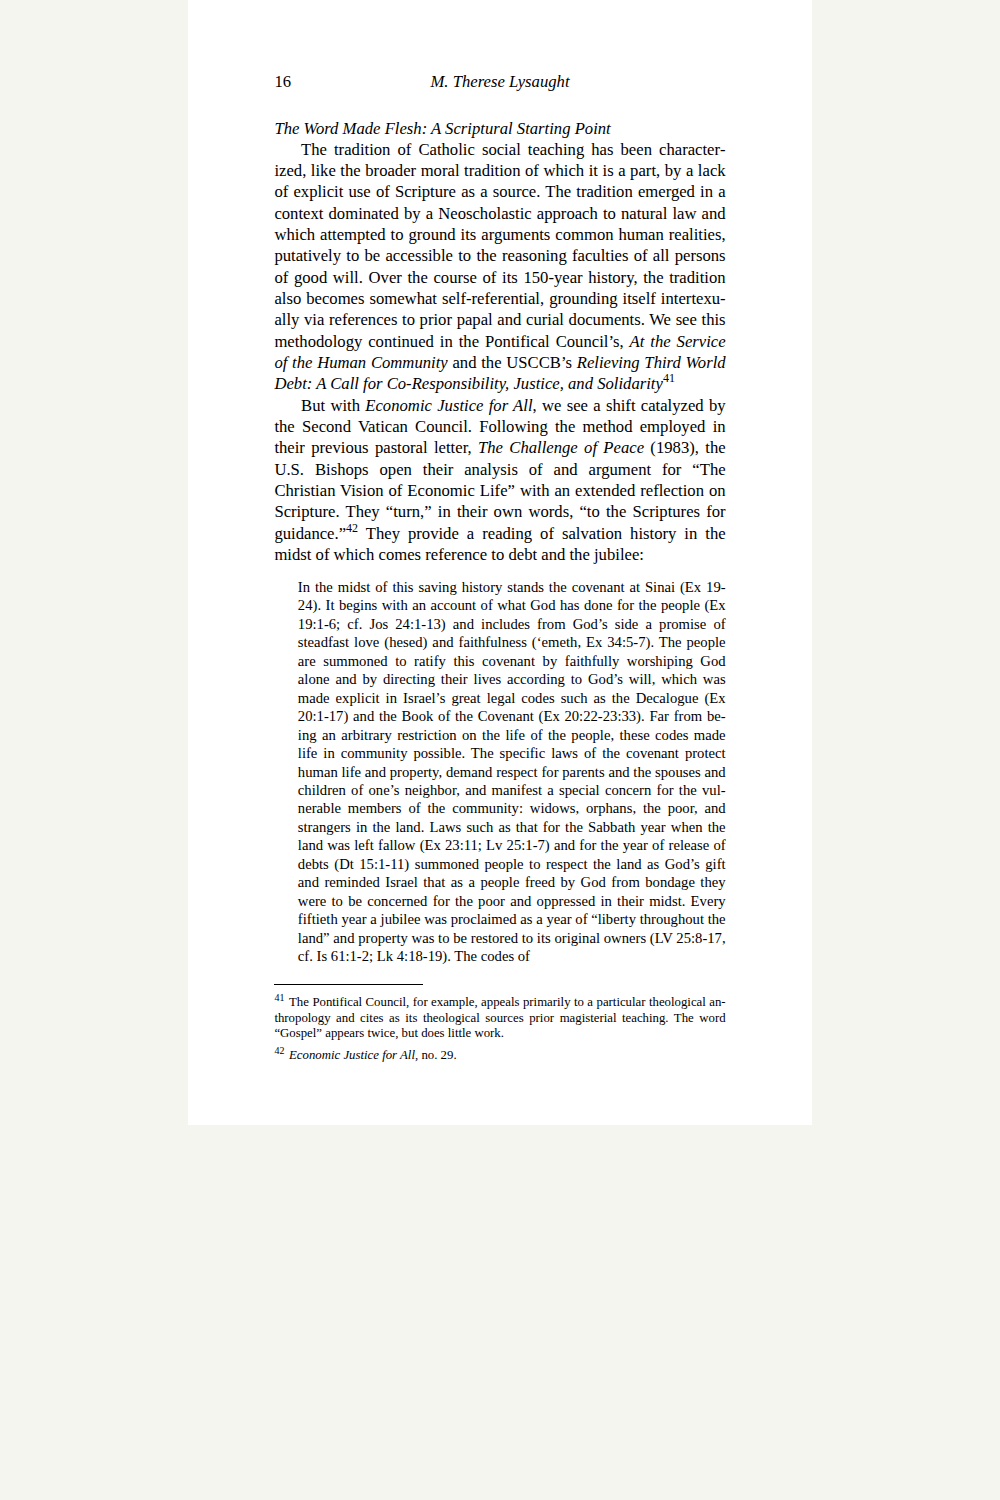16 M. Therese Lysaught
The Word Made Flesh: A Scriptural Starting Point
The tradition of Catholic social teaching has been characterized, like the broader moral tradition of which it is a part, by a lack of explicit use of Scripture as a source. The tradition emerged in a context dominated by a Neoscholastic approach to natural law and which attempted to ground its arguments common human realities, putatively to be accessible to the reasoning faculties of all persons of good will. Over the course of its 150-year history, the tradition also becomes somewhat self-referential, grounding itself intertexually via references to prior papal and curial documents. We see this methodology continued in the Pontifical Council’s, At the Service of the Human Community and the USCCB’s Relieving Third World Debt: A Call for Co-Responsibility, Justice, and Solidarity41
But with Economic Justice for All, we see a shift catalyzed by the Second Vatican Council. Following the method employed in their previous pastoral letter, The Challenge of Peace (1983), the U.S. Bishops open their analysis of and argument for “The Christian Vision of Economic Life” with an extended reflection on Scripture. They “turn,” in their own words, “to the Scriptures for guidance.”42 They provide a reading of salvation history in the midst of which comes reference to debt and the jubilee:
In the midst of this saving history stands the covenant at Sinai (Ex 19-24). It begins with an account of what God has done for the people (Ex 19:1-6; cf. Jos 24:1-13) and includes from God’s side a promise of steadfast love (hesed) and faithfulness (‘emeth, Ex 34:5-7). The people are summoned to ratify this covenant by faithfully worshiping God alone and by directing their lives according to God’s will, which was made explicit in Israel’s great legal codes such as the Decalogue (Ex 20:1-17) and the Book of the Covenant (Ex 20:22-23:33). Far from being an arbitrary restriction on the life of the people, these codes made life in community possible. The specific laws of the covenant protect human life and property, demand respect for parents and the spouses and children of one’s neighbor, and manifest a special concern for the vulnerable members of the community: widows, orphans, the poor, and strangers in the land. Laws such as that for the Sabbath year when the land was left fallow (Ex 23:11; Lv 25:1-7) and for the year of release of debts (Dt 15:1-11) summoned people to respect the land as God’s gift and reminded Israel that as a people freed by God from bondage they were to be concerned for the poor and oppressed in their midst. Every fiftieth year a jubilee was proclaimed as a year of “liberty throughout the land” and property was to be restored to its original owners (LV 25:8-17, cf. Is 61:1-2; Lk 4:18-19). The codes of
41 The Pontifical Council, for example, appeals primarily to a particular theological anthropology and cites as its theological sources prior magisterial teaching. The word “Gospel” appears twice, but does little work.
42 Economic Justice for All, no. 29.